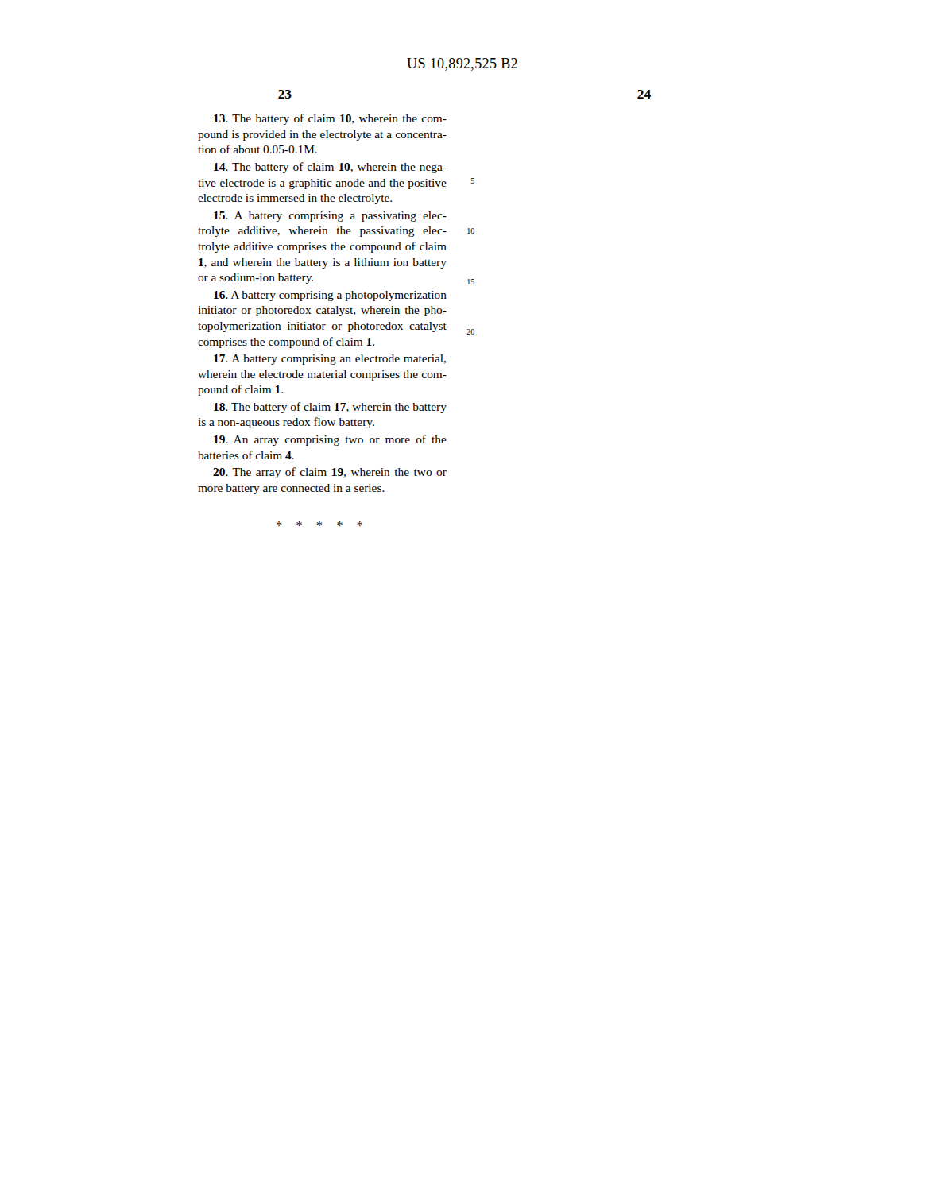US 10,892,525 B2
23
24
13. The battery of claim 10, wherein the compound is provided in the electrolyte at a concentration of about 0.05-0.1M.
14. The battery of claim 10, wherein the negative electrode is a graphitic anode and the positive electrode is immersed in the electrolyte.
15. A battery comprising a passivating electrolyte additive, wherein the passivating electrolyte additive comprises the compound of claim 1, and wherein the battery is a lithium ion battery or a sodium-ion battery.
16. A battery comprising a photopolymerization initiator or photoredox catalyst, wherein the photopolymerization initiator or photoredox catalyst comprises the compound of claim 1.
17. A battery comprising an electrode material, wherein the electrode material comprises the compound of claim 1.
18. The battery of claim 17, wherein the battery is a non-aqueous redox flow battery.
19. An array comprising two or more of the batteries of claim 4.
20. The array of claim 19, wherein the two or more battery are connected in a series.
* * * * *
5 10 15 20